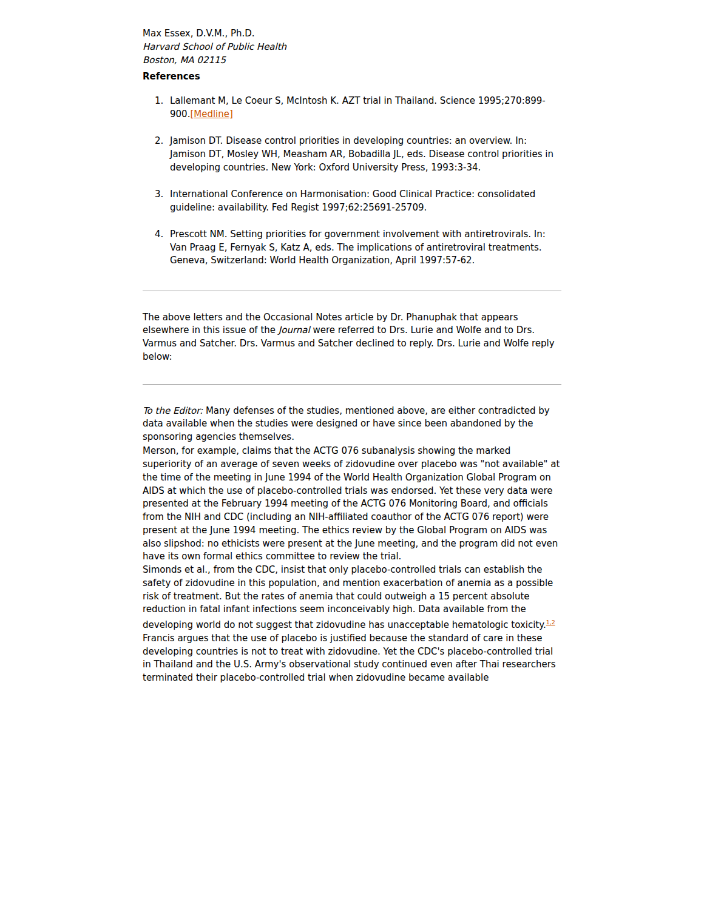Max Essex, D.V.M., Ph.D.
Harvard School of Public Health
Boston, MA 02115
References
Lallemant M, Le Coeur S, McIntosh K. AZT trial in Thailand. Science 1995;270:899-900.[Medline]
Jamison DT. Disease control priorities in developing countries: an overview. In: Jamison DT, Mosley WH, Measham AR, Bobadilla JL, eds. Disease control priorities in developing countries. New York: Oxford University Press, 1993:3-34.
International Conference on Harmonisation: Good Clinical Practice: consolidated guideline: availability. Fed Regist 1997;62:25691-25709.
Prescott NM. Setting priorities for government involvement with antiretrovirals. In: Van Praag E, Fernyak S, Katz A, eds. The implications of antiretroviral treatments. Geneva, Switzerland: World Health Organization, April 1997:57-62.
The above letters and the Occasional Notes article by Dr. Phanuphak that appears elsewhere in this issue of the Journal were referred to Drs. Lurie and Wolfe and to Drs. Varmus and Satcher. Drs. Varmus and Satcher declined to reply. Drs. Lurie and Wolfe reply below:
To the Editor: Many defenses of the studies, mentioned above, are either contradicted by data available when the studies were designed or have since been abandoned by the sponsoring agencies themselves.
Merson, for example, claims that the ACTG 076 subanalysis showing the marked superiority of an average of seven weeks of zidovudine over placebo was "not available" at the time of the meeting in June 1994 of the World Health Organization Global Program on AIDS at which the use of placebo-controlled trials was endorsed. Yet these very data were presented at the February 1994 meeting of the ACTG 076 Monitoring Board, and officials from the NIH and CDC (including an NIH-affiliated coauthor of the ACTG 076 report) were present at the June 1994 meeting. The ethics review by the Global Program on AIDS was also slipshod: no ethicists were present at the June meeting, and the program did not even have its own formal ethics committee to review the trial.
Simonds et al., from the CDC, insist that only placebo-controlled trials can establish the safety of zidovudine in this population, and mention exacerbation of anemia as a possible risk of treatment. But the rates of anemia that could outweigh a 15 percent absolute reduction in fatal infant infections seem inconceivably high. Data available from the developing world do not suggest that zidovudine has unacceptable hematologic toxicity.1,2
Francis argues that the use of placebo is justified because the standard of care in these developing countries is not to treat with zidovudine. Yet the CDC's placebo-controlled trial in Thailand and the U.S. Army's observational study continued even after Thai researchers terminated their placebo-controlled trial when zidovudine became available